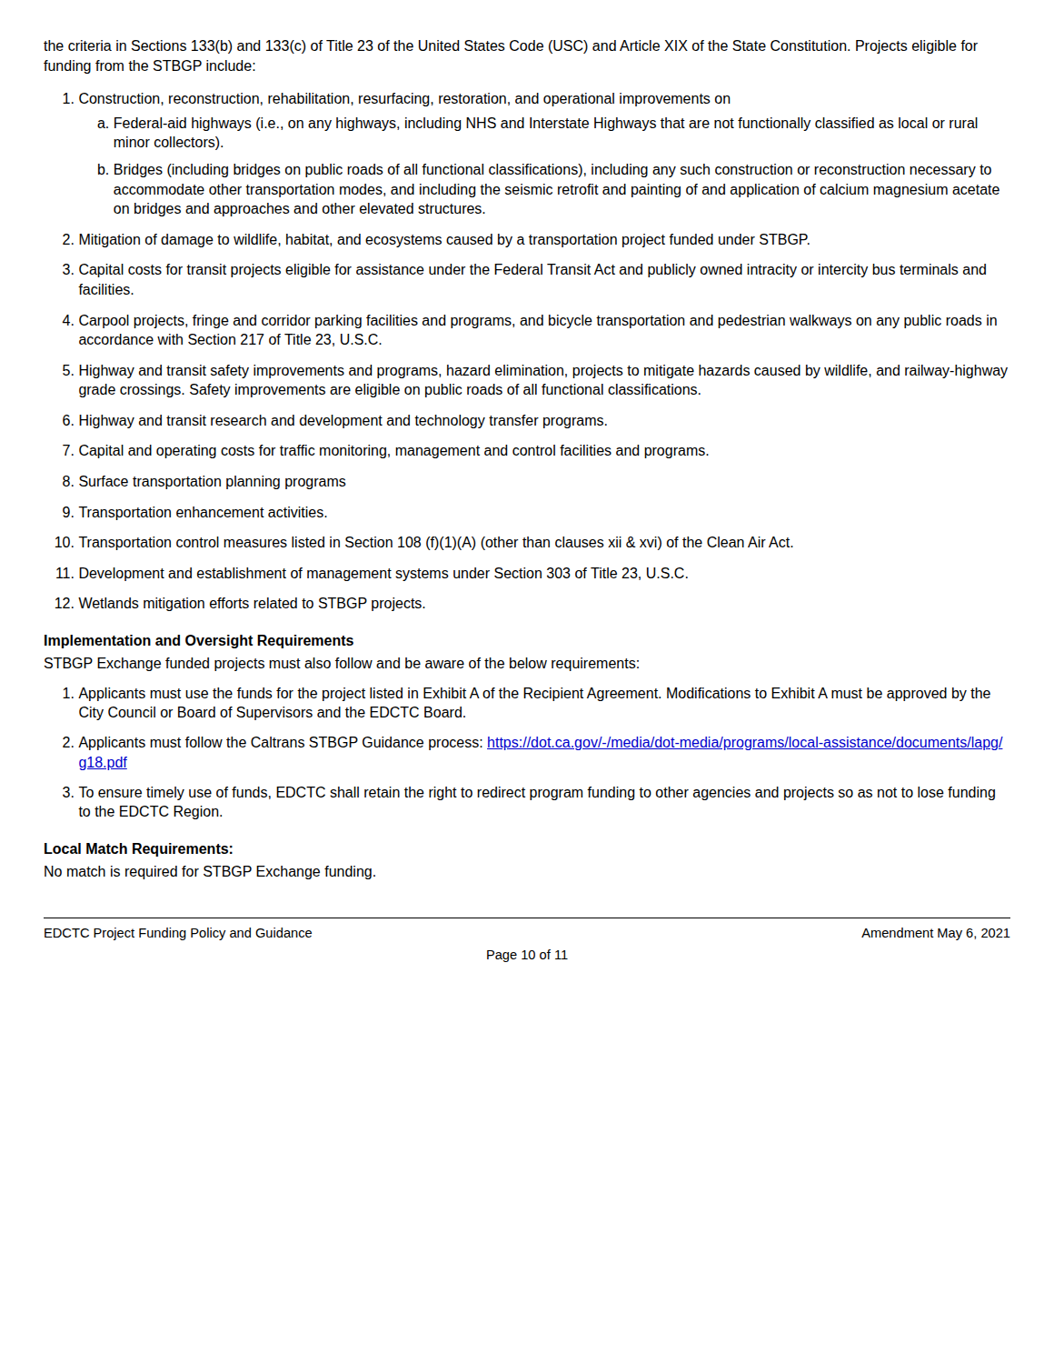the criteria in Sections 133(b) and 133(c) of Title 23 of the United States Code (USC) and Article XIX of the State Constitution. Projects eligible for funding from the STBGP include:
Construction, reconstruction, rehabilitation, resurfacing, restoration, and operational improvements on
Federal-aid highways (i.e., on any highways, including NHS and Interstate Highways that are not functionally classified as local or rural minor collectors).
Bridges (including bridges on public roads of all functional classifications), including any such construction or reconstruction necessary to accommodate other transportation modes, and including the seismic retrofit and painting of and application of calcium magnesium acetate on bridges and approaches and other elevated structures.
Mitigation of damage to wildlife, habitat, and ecosystems caused by a transportation project funded under STBGP.
Capital costs for transit projects eligible for assistance under the Federal Transit Act and publicly owned intracity or intercity bus terminals and facilities.
Carpool projects, fringe and corridor parking facilities and programs, and bicycle transportation and pedestrian walkways on any public roads in accordance with Section 217 of Title 23, U.S.C.
Highway and transit safety improvements and programs, hazard elimination, projects to mitigate hazards caused by wildlife, and railway-highway grade crossings. Safety improvements are eligible on public roads of all functional classifications.
Highway and transit research and development and technology transfer programs.
Capital and operating costs for traffic monitoring, management and control facilities and programs.
Surface transportation planning programs
Transportation enhancement activities.
Transportation control measures listed in Section 108 (f)(1)(A) (other than clauses xii & xvi) of the Clean Air Act.
Development and establishment of management systems under Section 303 of Title 23, U.S.C.
Wetlands mitigation efforts related to STBGP projects.
Implementation and Oversight Requirements
STBGP Exchange funded projects must also follow and be aware of the below requirements:
Applicants must use the funds for the project listed in Exhibit A of the Recipient Agreement. Modifications to Exhibit A must be approved by the City Council or Board of Supervisors and the EDCTC Board.
Applicants must follow the Caltrans STBGP Guidance process: https://dot.ca.gov/-/media/dot-media/programs/local-assistance/documents/lapg/g18.pdf
To ensure timely use of funds, EDCTC shall retain the right to redirect program funding to other agencies and projects so as not to lose funding to the EDCTC Region.
Local Match Requirements:
No match is required for STBGP Exchange funding.
EDCTC Project Funding Policy and Guidance Amendment May 6, 2021
Page 10 of 11